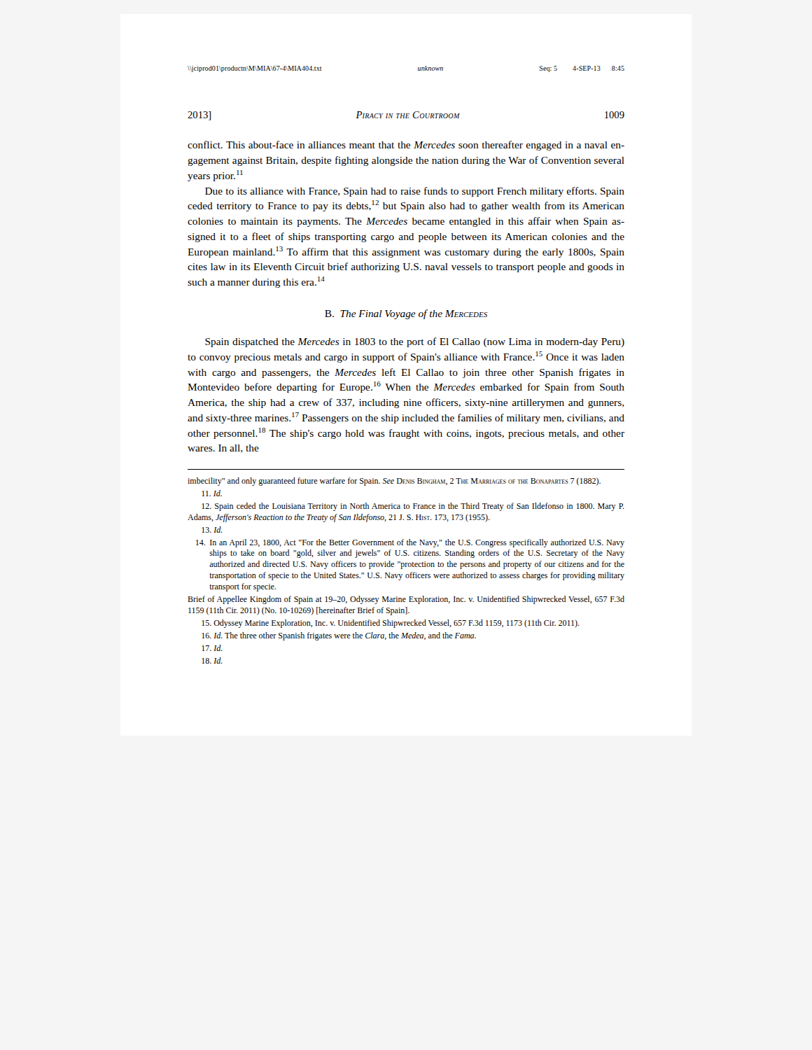\\jciprod01\productn\M\MIA\67-4\MIA404.txt unknown Seq: 5 4-SEP-13 8:45
2013] Piracy in the Courtroom 1009
conflict. This about-face in alliances meant that the Mercedes soon thereafter engaged in a naval engagement against Britain, despite fighting alongside the nation during the War of Convention several years prior.11
Due to its alliance with France, Spain had to raise funds to support French military efforts. Spain ceded territory to France to pay its debts,12 but Spain also had to gather wealth from its American colonies to maintain its payments. The Mercedes became entangled in this affair when Spain assigned it to a fleet of ships transporting cargo and people between its American colonies and the European mainland.13 To affirm that this assignment was customary during the early 1800s, Spain cites law in its Eleventh Circuit brief authorizing U.S. naval vessels to transport people and goods in such a manner during this era.14
B. The Final Voyage of the Mercedes
Spain dispatched the Mercedes in 1803 to the port of El Callao (now Lima in modern-day Peru) to convoy precious metals and cargo in support of Spain's alliance with France.15 Once it was laden with cargo and passengers, the Mercedes left El Callao to join three other Spanish frigates in Montevideo before departing for Europe.16 When the Mercedes embarked for Spain from South America, the ship had a crew of 337, including nine officers, sixty-nine artillerymen and gunners, and sixty-three marines.17 Passengers on the ship included the families of military men, civilians, and other personnel.18 The ship's cargo hold was fraught with coins, ingots, precious metals, and other wares. In all, the
imbecility" and only guaranteed future warfare for Spain. See Denis Bingham, 2 The Marriages of the Bonapartes 7 (1882).
11. Id.
12. Spain ceded the Louisiana Territory in North America to France in the Third Treaty of San Ildefonso in 1800. Mary P. Adams, Jefferson's Reaction to the Treaty of San Ildefonso, 21 J. S. Hist. 173, 173 (1955).
13. Id.
14. In an April 23, 1800, Act "For the Better Government of the Navy," the U.S. Congress specifically authorized U.S. Navy ships to take on board "gold, silver and jewels" of U.S. citizens. Standing orders of the U.S. Secretary of the Navy authorized and directed U.S. Navy officers to provide "protection to the persons and property of our citizens and for the transportation of specie to the United States." U.S. Navy officers were authorized to assess charges for providing military transport for specie.
Brief of Appellee Kingdom of Spain at 19–20, Odyssey Marine Exploration, Inc. v. Unidentified Shipwrecked Vessel, 657 F.3d 1159 (11th Cir. 2011) (No. 10-10269) [hereinafter Brief of Spain].
15. Odyssey Marine Exploration, Inc. v. Unidentified Shipwrecked Vessel, 657 F.3d 1159, 1173 (11th Cir. 2011).
16. Id. The three other Spanish frigates were the Clara, the Medea, and the Fama.
17. Id.
18. Id.